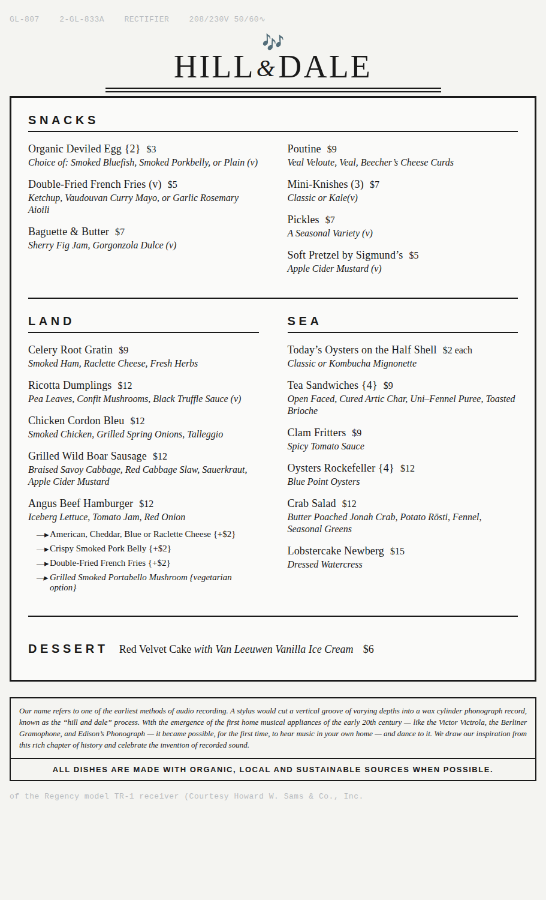GL-807 2-GL-833A RECTIFIER 208/230V 50/60∿
🎶
HILL&DALE
Snacks
Organic Deviled Egg {2}$3 Choice of: Smoked Bluefish, Smoked Porkbelly, or Plain (v)
Double-Fried French Fries (v)$5 Ketchup, Vaudouvan Curry Mayo, or Garlic Rosemary Aioili
Baguette & Butter$7 Sherry Fig Jam, Gorgonzola Dulce (v)
Poutine$9 Veal Veloute, Veal, Beecher’s Cheese Curds
Mini-Knishes (3)$7 Classic or Kale(v)
Pickles$7 A Seasonal Variety (v)
Soft Pretzel by Sigmund’s$5 Apple Cider Mustard (v)
Land
Sea
Celery Root Gratin$9 Smoked Ham, Raclette Cheese, Fresh Herbs
Ricotta Dumplings$12 Pea Leaves, Confit Mushrooms, Black Truffle Sauce (v)
Chicken Cordon Bleu$12 Smoked Chicken, Grilled Spring Onions, Talleggio
Grilled Wild Boar Sausage$12 Braised Savoy Cabbage, Red Cabbage Slaw, Sauerkraut, Apple Cider Mustard
Angus Beef Hamburger$12 Iceberg Lettuce, Tomato Jam, Red Onion
American, Cheddar, Blue or Raclette Cheese {+$2}
Crispy Smoked Pork Belly {+$2}
Double-Fried French Fries {+$2}
Grilled Smoked Portabello Mushroom {vegetarian option}
Today’s Oysters on the Half Shell$2 each Classic or Kombucha Mignonette
Tea Sandwiches {4}$9 Open Faced, Cured Artic Char, Uni–Fennel Puree, Toasted Brioche
Clam Fritters$9 Spicy Tomato Sauce
Oysters Rockefeller {4}$12 Blue Point Oysters
Crab Salad$12 Butter Poached Jonah Crab, Potato Rösti, Fennel, Seasonal Greens
Lobstercake Newberg$15 Dressed Watercress
Dessert
Red Velvet Cake with Van Leeuwen Vanilla Ice Cream$6
Our name refers to one of the earliest methods of audio recording. A stylus would cut a vertical groove of varying depths into a wax cylinder phonograph record, known as the “hill and dale” process. With the emergence of the first home musical appliances of the early 20th century — like the Victor Victrola, the Berliner Gramophone, and Edison’s Phonograph — it became possible, for the first time, to hear music in your own home — and dance to it. We draw our inspiration from this rich chapter of history and celebrate the invention of recorded sound.
All dishes are made with organic, local and sustainable sources when possible.
of the Regency model TR-1 receiver (Courtesy Howard W. Sams & Co., Inc.